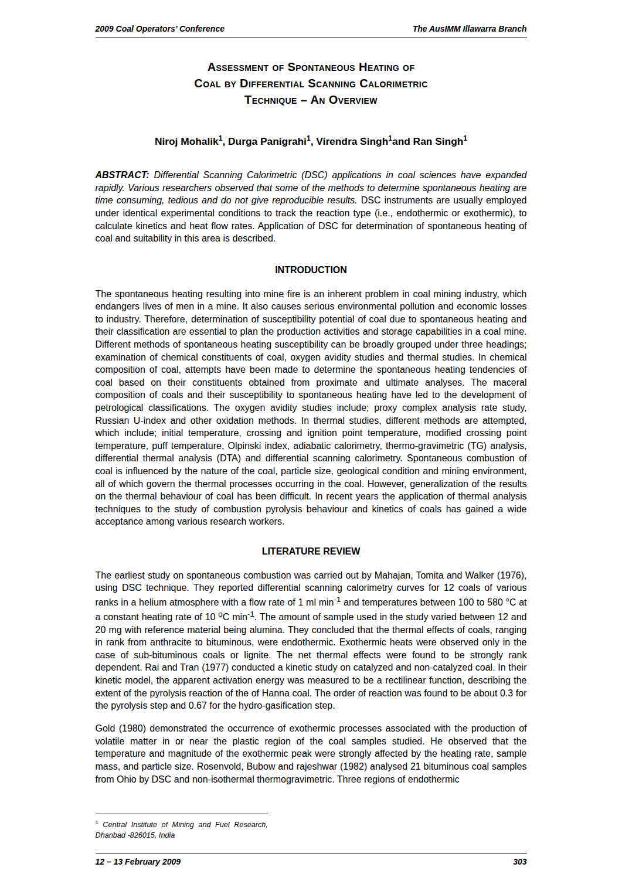2009 Coal Operators’ Conference The AusIMM Illawarra Branch
Assessment of Spontaneous Heating of
Coal by Differential Scanning Calorimetric
Technique – An Overview
Niroj Mohalik1, Durga Panigrahi1, Virendra Singh1and Ran Singh1
ABSTRACT: Differential Scanning Calorimetric (DSC) applications in coal sciences have expanded rapidly. Various researchers observed that some of the methods to determine spontaneous heating are time consuming, tedious and do not give reproducible results. DSC instruments are usually employed under identical experimental conditions to track the reaction type (i.e., endothermic or exothermic), to calculate kinetics and heat flow rates. Application of DSC for determination of spontaneous heating of coal and suitability in this area is described.
Introduction
The spontaneous heating resulting into mine fire is an inherent problem in coal mining industry, which endangers lives of men in a mine. It also causes serious environmental pollution and economic losses to industry. Therefore, determination of susceptibility potential of coal due to spontaneous heating and their classification are essential to plan the production activities and storage capabilities in a coal mine. Different methods of spontaneous heating susceptibility can be broadly grouped under three headings; examination of chemical constituents of coal, oxygen avidity studies and thermal studies. In chemical composition of coal, attempts have been made to determine the spontaneous heating tendencies of coal based on their constituents obtained from proximate and ultimate analyses. The maceral composition of coals and their susceptibility to spontaneous heating have led to the development of petrological classifications. The oxygen avidity studies include; proxy complex analysis rate study, Russian U-index and other oxidation methods. In thermal studies, different methods are attempted, which include; initial temperature, crossing and ignition point temperature, modified crossing point temperature, puff temperature, Olpinski index, adiabatic calorimetry, thermo-gravimetric (TG) analysis, differential thermal analysis (DTA) and differential scanning calorimetry. Spontaneous combustion of coal is influenced by the nature of the coal, particle size, geological condition and mining environment, all of which govern the thermal processes occurring in the coal. However, generalization of the results on the thermal behaviour of coal has been difficult. In recent years the application of thermal analysis techniques to the study of combustion pyrolysis behaviour and kinetics of coals has gained a wide acceptance among various research workers.
Literature Review
The earliest study on spontaneous combustion was carried out by Mahajan, Tomita and Walker (1976), using DSC technique. They reported differential scanning calorimetry curves for 12 coals of various ranks in a helium atmosphere with a flow rate of 1 ml min-1 and temperatures between 100 to 580 °C at a constant heating rate of 10 oC min-1. The amount of sample used in the study varied between 12 and 20 mg with reference material being alumina. They concluded that the thermal effects of coals, ranging in rank from anthracite to bituminous, were endothermic. Exothermic heats were observed only in the case of sub-bituminous coals or lignite. The net thermal effects were found to be strongly rank dependent. Rai and Tran (1977) conducted a kinetic study on catalyzed and non-catalyzed coal. In their kinetic model, the apparent activation energy was measured to be a rectilinear function, describing the extent of the pyrolysis reaction of the of Hanna coal. The order of reaction was found to be about 0.3 for the pyrolysis step and 0.67 for the hydro-gasification step.
Gold (1980) demonstrated the occurrence of exothermic processes associated with the production of volatile matter in or near the plastic region of the coal samples studied. He observed that the temperature and magnitude of the exothermic peak were strongly affected by the heating rate, sample mass, and particle size. Rosenvold, Bubow and rajeshwar (1982) analysed 21 bituminous coal samples from Ohio by DSC and non-isothermal thermogravimetric. Three regions of endothermic
1 Central Institute of Mining and Fuel Research, Dhanbad -826015, India
12 – 13 February 2009 303